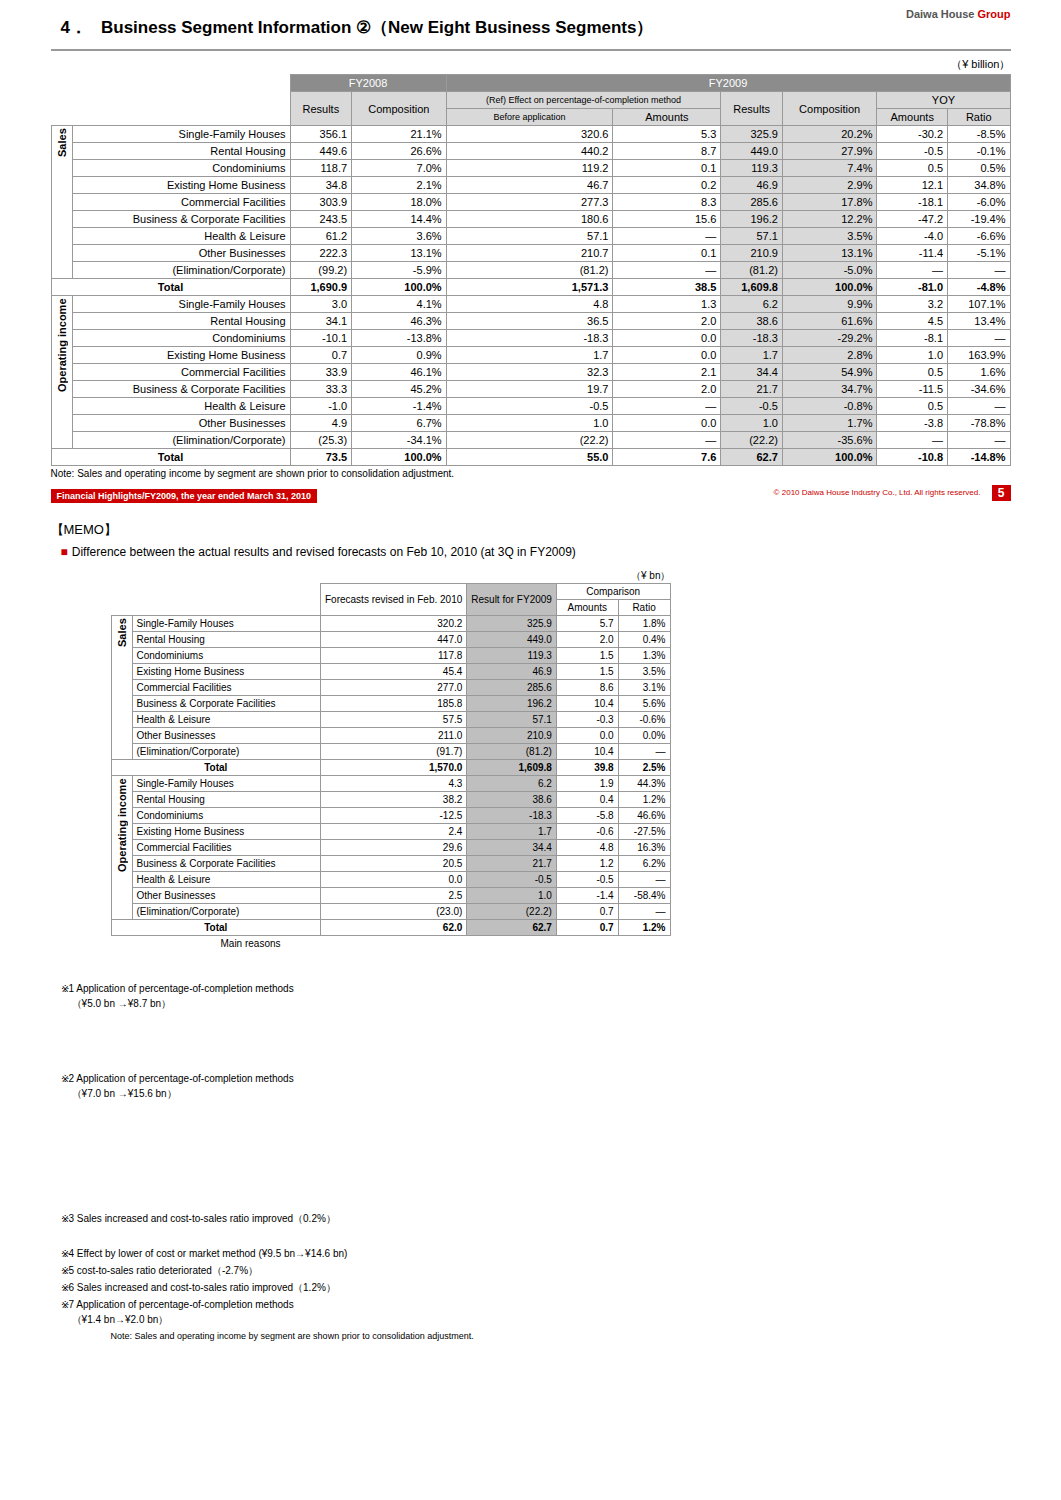Daiwa House Group
4．Business Segment Information ②（New Eight Business Segments）
（¥ billion）
| | FY2008 | FY2009 |
| --- | --- | --- |
| Results | Composition | (Ref) Effect on percentage-of-completion method | Results | Composition | YOY |
| Before application | Amounts | Amounts | Ratio |
| Sales | Single-Family Houses | 356.1 | 21.1% | 320.6 | 5.3 | 325.9 | 20.2% | -30.2 | -8.5% |
| Rental Housing | 449.6 | 26.6% | 440.2 | 8.7 | 449.0 | 27.9% | -0.5 | -0.1% |
| Condominiums | 118.7 | 7.0% | 119.2 | 0.1 | 119.3 | 7.4% | 0.5 | 0.5% |
| Existing Home Business | 34.8 | 2.1% | 46.7 | 0.2 | 46.9 | 2.9% | 12.1 | 34.8% |
| Commercial Facilities | 303.9 | 18.0% | 277.3 | 8.3 | 285.6 | 17.8% | -18.1 | -6.0% |
| Business & Corporate Facilities | 243.5 | 14.4% | 180.6 | 15.6 | 196.2 | 12.2% | -47.2 | -19.4% |
| Health & Leisure | 61.2 | 3.6% | 57.1 | — | 57.1 | 3.5% | -4.0 | -6.6% |
| Other Businesses | 222.3 | 13.1% | 210.7 | 0.1 | 210.9 | 13.1% | -11.4 | -5.1% |
| (Elimination/Corporate) | (99.2) | -5.9% | (81.2) | — | (81.2) | -5.0% | — | — |
| Total | 1,690.9 | 100.0% | 1,571.3 | 38.5 | 1,609.8 | 100.0% | -81.0 | -4.8% |
| Operating income | Single-Family Houses | 3.0 | 4.1% | 4.8 | 1.3 | 6.2 | 9.9% | 3.2 | 107.1% |
| Rental Housing | 34.1 | 46.3% | 36.5 | 2.0 | 38.6 | 61.6% | 4.5 | 13.4% |
| Condominiums | -10.1 | -13.8% | -18.3 | 0.0 | -18.3 | -29.2% | -8.1 | — |
| Existing Home Business | 0.7 | 0.9% | 1.7 | 0.0 | 1.7 | 2.8% | 1.0 | 163.9% |
| Commercial Facilities | 33.9 | 46.1% | 32.3 | 2.1 | 34.4 | 54.9% | 0.5 | 1.6% |
| Business & Corporate Facilities | 33.3 | 45.2% | 19.7 | 2.0 | 21.7 | 34.7% | -11.5 | -34.6% |
| Health & Leisure | -1.0 | -1.4% | -0.5 | — | -0.5 | -0.8% | 0.5 | — |
| Other Businesses | 4.9 | 6.7% | 1.0 | 0.0 | 1.0 | 1.7% | -3.8 | -78.8% |
| (Elimination/Corporate) | (25.3) | -34.1% | (22.2) | — | (22.2) | -35.6% | — | — |
| Total | 73.5 | 100.0% | 55.0 | 7.6 | 62.7 | 100.0% | -10.8 | -14.8% |
Note: Sales and operating income by segment are shown prior to consolidation adjustment.
Financial Highlights/FY2009, the year ended March 31, 2010 © 2010 Daiwa House Industry Co., Ltd. All rights reserved. 5
【MEMO】
■Difference between the actual results and revised forecasts on Feb 10, 2010 (at 3Q in FY2009)
（¥ bn）
| | Forecasts revised in Feb. 2010 | Result for FY2009 | Comparison |
| --- | --- | --- | --- |
| Amounts | Ratio |
| Sales | Single-Family Houses | 320.2 | 325.9 | 5.7 | 1.8% |
| Rental Housing | 447.0 | 449.0 | 2.0 | 0.4% |
| Condominiums | 117.8 | 119.3 | 1.5 | 1.3% |
| Existing Home Business | 45.4 | 46.9 | 1.5 | 3.5% |
| Commercial Facilities | 277.0 | 285.6 | 8.6 | 3.1% |
| Business & Corporate Facilities | 185.8 | 196.2 | 10.4 | 5.6% |
| Health & Leisure | 57.5 | 57.1 | -0.3 | -0.6% |
| Other Businesses | 211.0 | 210.9 | 0.0 | 0.0% |
| (Elimination/Corporate) | (91.7) | (81.2) | 10.4 | — |
| Total | 1,570.0 | 1,609.8 | 39.8 | 2.5% |
| Operating income | Single-Family Houses | 4.3 | 6.2 | 1.9 | 44.3% |
| Rental Housing | 38.2 | 38.6 | 0.4 | 1.2% |
| Condominiums | -12.5 | -18.3 | -5.8 | 46.6% |
| Existing Home Business | 2.4 | 1.7 | -0.6 | -27.5% |
| Commercial Facilities | 29.6 | 34.4 | 4.8 | 16.3% |
| Business & Corporate Facilities | 20.5 | 21.7 | 1.2 | 6.2% |
| Health & Leisure | 0.0 | -0.5 | -0.5 | — |
| Other Businesses | 2.5 | 1.0 | -1.4 | -58.4% |
| (Elimination/Corporate) | (23.0) | (22.2) | 0.7 | — |
| Total | 62.0 | 62.7 | 0.7 | 1.2% |
Main reasons
※1 Application of percentage-of-completion methods
（¥5.0 bn →¥8.7 bn）
※2 Application of percentage-of-completion methods
（¥7.0 bn →¥15.6 bn）
※3 Sales increased and cost-to-sales ratio improved（0.2%）
※4 Effect by lower of cost or market method (¥9.5 bn→¥14.6 bn)
※5 cost-to-sales ratio deteriorated（-2.7%）
※6 Sales increased and cost-to-sales ratio improved（1.2%）
※7 Application of percentage-of-completion methods
（¥1.4 bn→¥2.0 bn）
Note: Sales and operating income by segment are shown prior to consolidation adjustment.